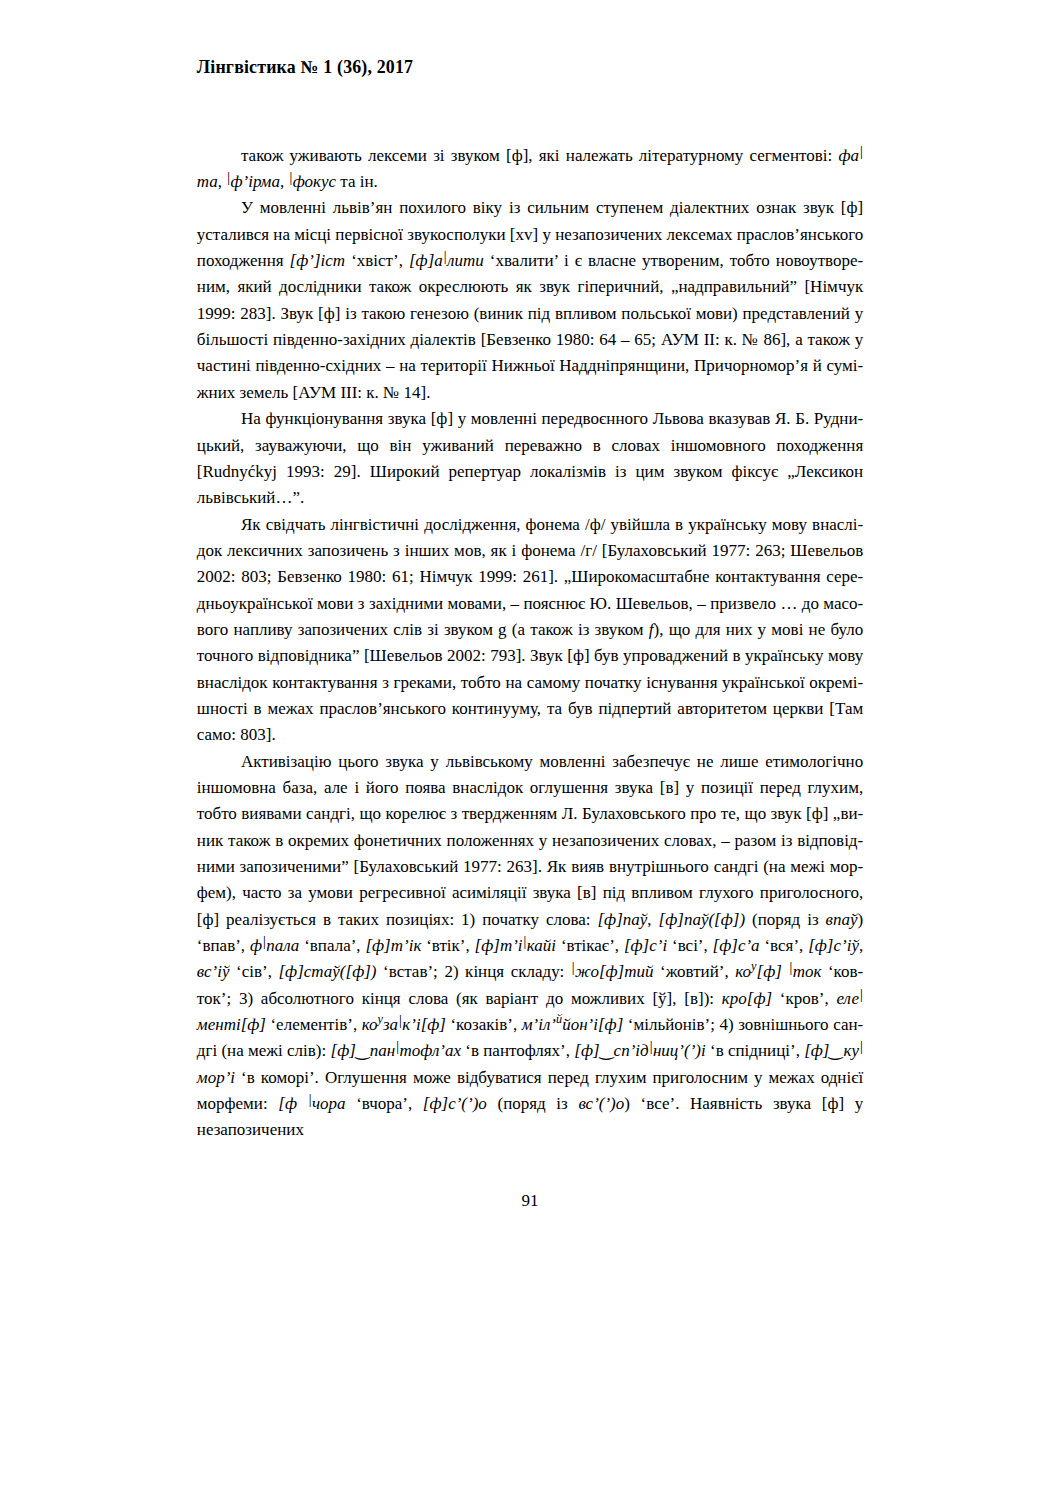Лінгвістика № 1 (36), 2017
також уживають лексеми зі звуком [ф], які належать літературному сегментові: фа|та, |фʼірма, |фокус та ін.
У мовленні львівʼян похилого віку із сильним ступенем діалектних ознак звук [ф] усталився на місці первісної звукосполуки [xv] у незапозичених лексемах прасловʼянського походження [фʼ]іст ‘хвіст’, [ф]а|лити ‘хвалити’ і є власне утвореним, тобто новоутвореним, який дослідники також окреслюють як звук гіперичний, „надправильний” [Німчук 1999: 283]. Звук [ф] із такою генезою (виник під впливом польської мови) представлений у більшості південно-західних діалектів [Бевзенко 1980: 64 – 65; АУМ ІІ: к. № 86], а також у частині південно-східних – на території Нижньої Наддніпрянщини, Причорноморʼя й суміжних земель [АУМ ІІІ: к. № 14].
На функціонування звука [ф] у мовленні передвоєнного Львова вказував Я. Б. Рудницький, зауважуючи, що він уживаний переважно в словах іншомовного походження [Rudnyćkyj 1993: 29]. Широкий репертуар локалізмів із цим звуком фіксує „Лексикон львівський…”.
Як свідчать лінгвістичні дослідження, фонема /ф/ увійшла в українську мову внаслідок лексичних запозичень з інших мов, як і фонема /г/ [Булаховський 1977: 263; Шевельов 2002: 803; Бевзенко 1980: 61; Німчук 1999: 261]. „Широкомасштабне контактування середньоукраїнської мови з західними мовами, – пояснює Ю. Шевельов, – призвело … до масового напливу запозичених слів зі звуком g (а також із звуком f), що для них у мові не було точного відповідника” [Шевельов 2002: 793]. Звук [ф] був упроваджений в українську мову внаслідок контактування з греками, тобто на самому початку існування української окремішності в межах прасловʼянського континууму, та був підпертий авторитетом церкви [Там само: 803].
Активізацію цього звука у львівському мовленні забезпечує не лише етимологічно іншомовна база, але і його поява внаслідок оглушення звука [в] у позиції перед глухим, тобто виявами сандгі, що корелює з твердженням Л. Булаховського про те, що звук [ф] „виник також в окремих фонетичних положеннях у незапозичених словах, – разом із відповідними запозиченими” [Булаховський 1977: 263]. Як вияв внутрішнього сандгі (на межі морфем), часто за умови регресивної асиміляції звука [в] під впливом глухого приголосного, [ф] реалізується в таких позиціях: 1) початку слова: [ф]паў, [ф]паў([ф]) (поряд із впаў) ‘впав’, ф|пала ‘впала’, [ф]тʼік ‘втік’, [ф]тʼі|кайі ‘втікає’, [ф]сʼі ‘всі’, [ф]сʼа ‘вся’, [ф]сʼіў, всʼіў ‘сів’, [ф]стаў([ф]) ‘встав’; 2) кінця складу: |жо[ф]тий ‘жовтий’, коу[ф] |ток ‘ковток’; 3) абсолютного кінця слова (як варіант до можливих [ў], [в]): кро[ф] ‘кров’, еле|менті[ф] ‘елементів’, коуза|кʼі[ф] ‘козаків’, мʼілʼййонʼі[ф] ‘мільйонів’; 4) зовнішнього сандгі (на межі слів): [ф]‿пан|тофлʼах ‘в пантофлях’, [ф]‿спʼід|ницʼ(ʼ)і ‘в спідниці’, [ф]‿ку|морʼі ‘в коморі’. Оглушення може відбуватися перед глухим приголосним у межах однієї морфеми: [ф |чора ‘вчора’, [ф]сʼ(ʼ)о (поряд із всʼ(ʼ)о) ‘все’. Наявність звука [ф] у незапозичених
91